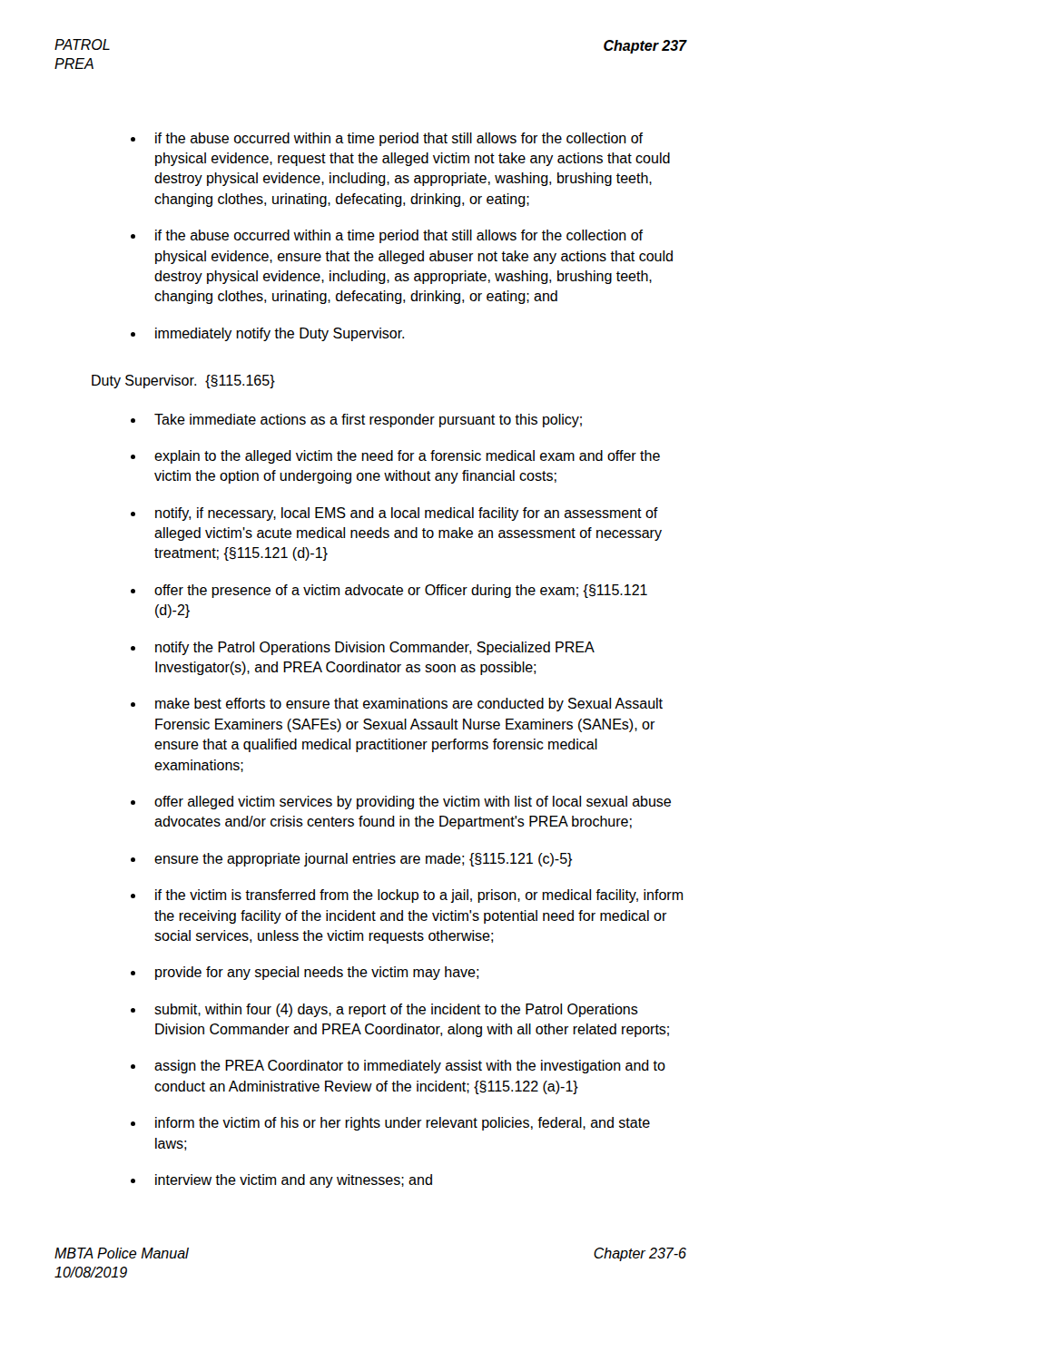PATROL
PREA
Chapter 237
if the abuse occurred within a time period that still allows for the collection of physical evidence, request that the alleged victim not take any actions that could destroy physical evidence, including, as appropriate, washing, brushing teeth, changing clothes, urinating, defecating, drinking, or eating;
if the abuse occurred within a time period that still allows for the collection of physical evidence, ensure that the alleged abuser not take any actions that could destroy physical evidence, including, as appropriate, washing, brushing teeth, changing clothes, urinating, defecating, drinking, or eating; and
immediately notify the Duty Supervisor.
Duty Supervisor. {§115.165}
Take immediate actions as a first responder pursuant to this policy;
explain to the alleged victim the need for a forensic medical exam and offer the victim the option of undergoing one without any financial costs;
notify, if necessary, local EMS and a local medical facility for an assessment of alleged victim's acute medical needs and to make an assessment of necessary treatment; {§115.121 (d)-1}
offer the presence of a victim advocate or Officer during the exam; {§115.121 (d)-2}
notify the Patrol Operations Division Commander, Specialized PREA Investigator(s), and PREA Coordinator as soon as possible;
make best efforts to ensure that examinations are conducted by Sexual Assault Forensic Examiners (SAFEs) or Sexual Assault Nurse Examiners (SANEs), or ensure that a qualified medical practitioner performs forensic medical examinations;
offer alleged victim services by providing the victim with list of local sexual abuse advocates and/or crisis centers found in the Department's PREA brochure;
ensure the appropriate journal entries are made; {§115.121 (c)-5}
if the victim is transferred from the lockup to a jail, prison, or medical facility, inform the receiving facility of the incident and the victim's potential need for medical or social services, unless the victim requests otherwise;
provide for any special needs the victim may have;
submit, within four (4) days, a report of the incident to the Patrol Operations Division Commander and PREA Coordinator, along with all other related reports;
assign the PREA Coordinator to immediately assist with the investigation and to conduct an Administrative Review of the incident; {§115.122 (a)-1}
inform the victim of his or her rights under relevant policies, federal, and state laws;
interview the victim and any witnesses; and
MBTA Police Manual
10/08/2019
Chapter 237-6